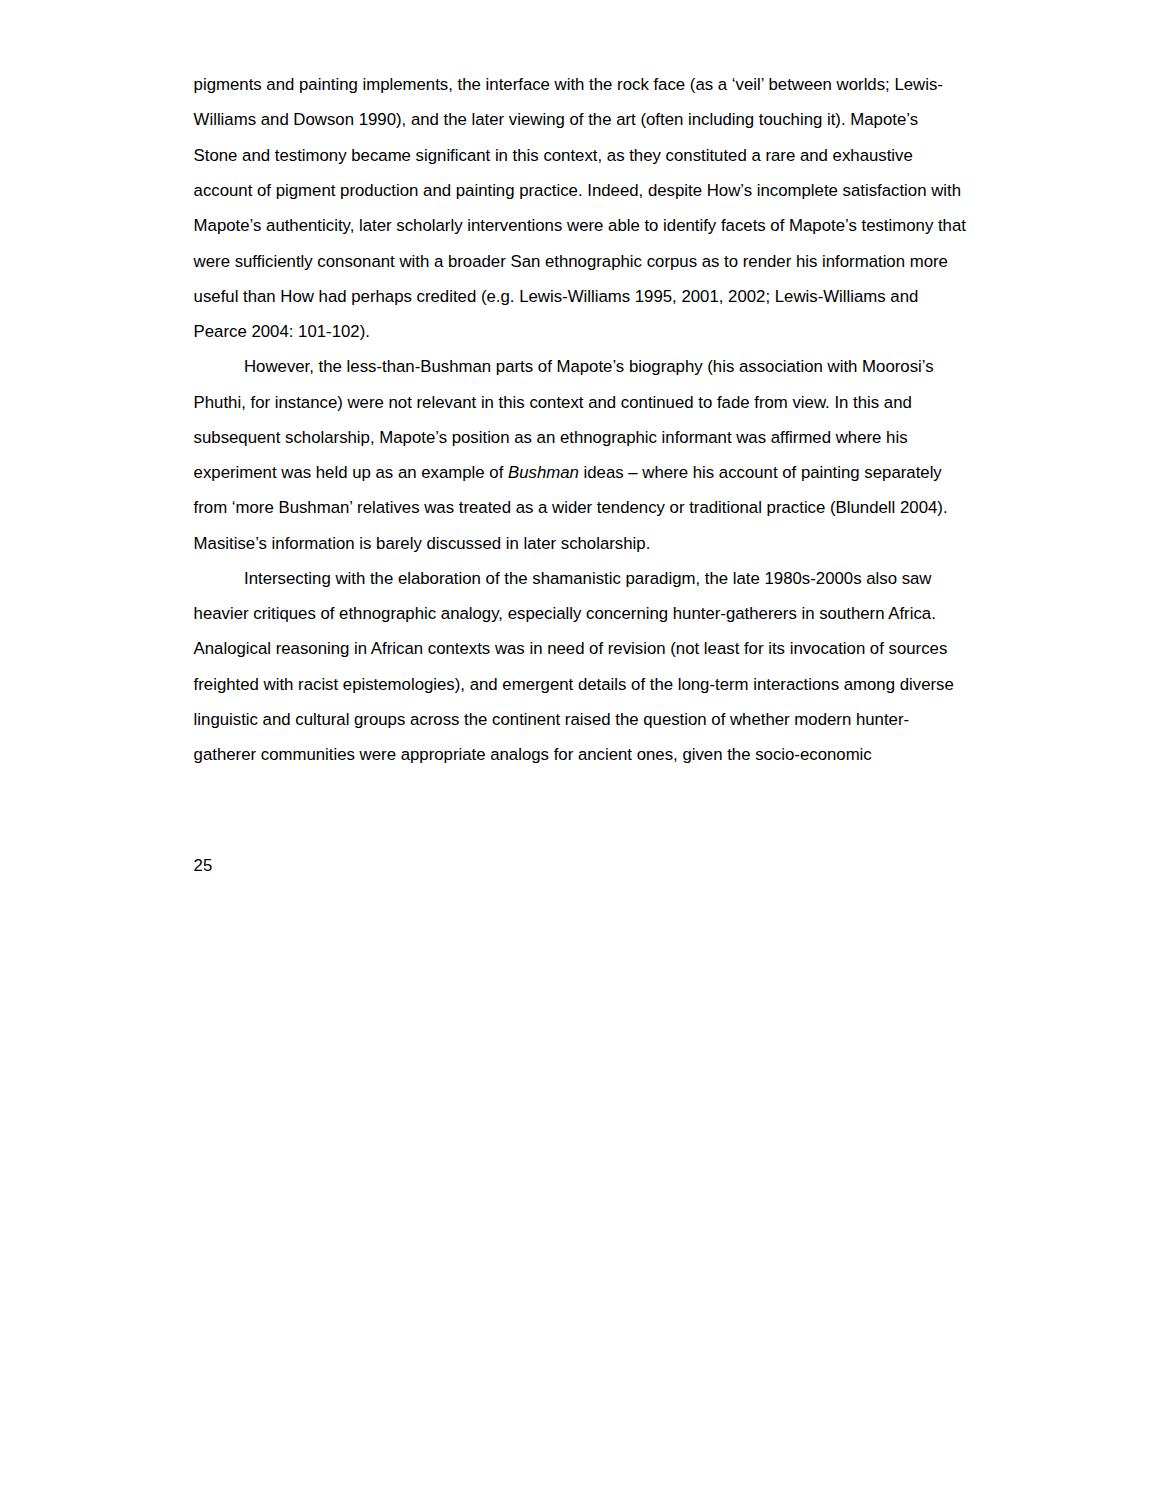pigments and painting implements, the interface with the rock face (as a ‘veil’ between worlds; Lewis-Williams and Dowson 1990), and the later viewing of the art (often including touching it). Mapote’s Stone and testimony became significant in this context, as they constituted a rare and exhaustive account of pigment production and painting practice. Indeed, despite How’s incomplete satisfaction with Mapote’s authenticity, later scholarly interventions were able to identify facets of Mapote’s testimony that were sufficiently consonant with a broader San ethnographic corpus as to render his information more useful than How had perhaps credited (e.g. Lewis-Williams 1995, 2001, 2002; Lewis-Williams and Pearce 2004: 101-102).
However, the less-than-Bushman parts of Mapote’s biography (his association with Moorosi’s Phuthi, for instance) were not relevant in this context and continued to fade from view. In this and subsequent scholarship, Mapote’s position as an ethnographic informant was affirmed where his experiment was held up as an example of Bushman ideas – where his account of painting separately from ‘more Bushman’ relatives was treated as a wider tendency or traditional practice (Blundell 2004). Masitise’s information is barely discussed in later scholarship.
Intersecting with the elaboration of the shamanistic paradigm, the late 1980s-2000s also saw heavier critiques of ethnographic analogy, especially concerning hunter-gatherers in southern Africa. Analogical reasoning in African contexts was in need of revision (not least for its invocation of sources freighted with racist epistemologies), and emergent details of the long-term interactions among diverse linguistic and cultural groups across the continent raised the question of whether modern hunter-gatherer communities were appropriate analogs for ancient ones, given the socio-economic
25